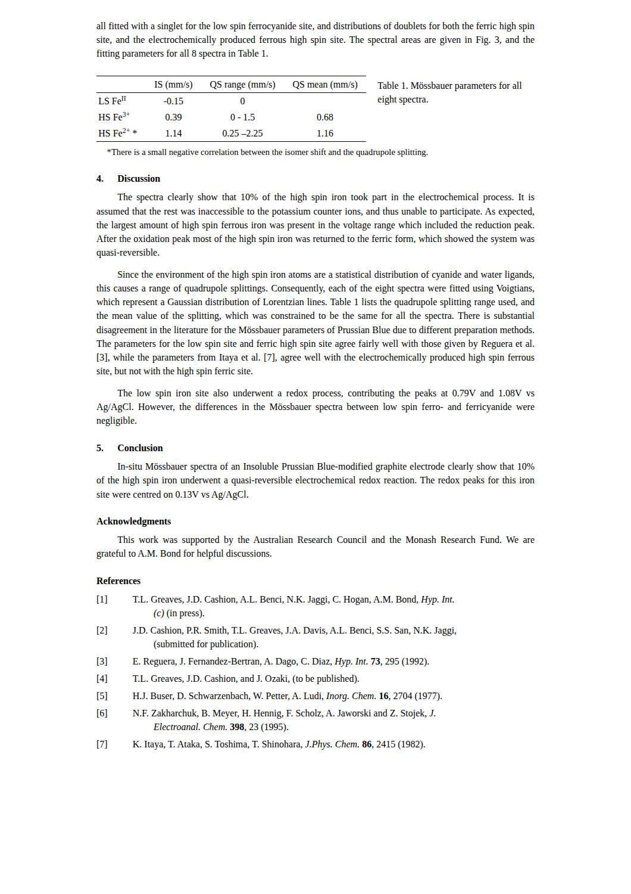all fitted with a singlet for the low spin ferrocyanide site, and distributions of doublets for both the ferric high spin site, and the electrochemically produced ferrous high spin site. The spectral areas are given in Fig. 3, and the fitting parameters for all 8 spectra in Table 1.
| | IS (mm/s) | QS range (mm/s) | QS mean (mm/s) |
| --- | --- | --- | --- |
| LS Fe II | -0.15 | 0 | |
| HS Fe 3+ | 0.39 | 0 - 1.5 | 0.68 |
| HS Fe 2+ * | 1.14 | 0.25 –2.25 | 1.16 |
Table 1. Mössbauer parameters for all eight spectra.
*There is a small negative correlation between the isomer shift and the quadrupole splitting.
4. Discussion
The spectra clearly show that 10% of the high spin iron took part in the electrochemical process. It is assumed that the rest was inaccessible to the potassium counter ions, and thus unable to participate. As expected, the largest amount of high spin ferrous iron was present in the voltage range which included the reduction peak. After the oxidation peak most of the high spin iron was returned to the ferric form, which showed the system was quasi-reversible.
Since the environment of the high spin iron atoms are a statistical distribution of cyanide and water ligands, this causes a range of quadrupole splittings. Consequently, each of the eight spectra were fitted using Voigtians, which represent a Gaussian distribution of Lorentzian lines. Table 1 lists the quadrupole splitting range used, and the mean value of the splitting, which was constrained to be the same for all the spectra. There is substantial disagreement in the literature for the Mössbauer parameters of Prussian Blue due to different preparation methods. The parameters for the low spin site and ferric high spin site agree fairly well with those given by Reguera et al. [3], while the parameters from Itaya et al. [7], agree well with the electrochemically produced high spin ferrous site, but not with the high spin ferric site.
The low spin iron site also underwent a redox process, contributing the peaks at 0.79V and 1.08V vs Ag/AgCl. However, the differences in the Mössbauer spectra between low spin ferro- and ferricyanide were negligible.
5. Conclusion
In-situ Mössbauer spectra of an Insoluble Prussian Blue-modified graphite electrode clearly show that 10% of the high spin iron underwent a quasi-reversible electrochemical redox reaction. The redox peaks for this iron site were centred on 0.13V vs Ag/AgCl.
Acknowledgments
This work was supported by the Australian Research Council and the Monash Research Fund. We are grateful to A.M. Bond for helpful discussions.
References
[1] T.L. Greaves, J.D. Cashion, A.L. Benci, N.K. Jaggi, C. Hogan, A.M. Bond, Hyp. Int. (c) (in press).
[2] J.D. Cashion, P.R. Smith, T.L. Greaves, J.A. Davis, A.L. Benci, S.S. San, N.K. Jaggi, (submitted for publication).
[3] E. Reguera, J. Fernandez-Bertran, A. Dago, C. Diaz, Hyp. Int. 73, 295 (1992).
[4] T.L. Greaves, J.D. Cashion, and J. Ozaki, (to be published).
[5] H.J. Buser, D. Schwarzenbach, W. Petter, A. Ludi, Inorg. Chem. 16, 2704 (1977).
[6] N.F. Zakharchuk, B. Meyer, H. Hennig, F. Scholz, A. Jaworski and Z. Stojek, J. Electroanal. Chem. 398, 23 (1995).
[7] K. Itaya, T. Ataka, S. Toshima, T. Shinohara, J.Phys. Chem. 86, 2415 (1982).